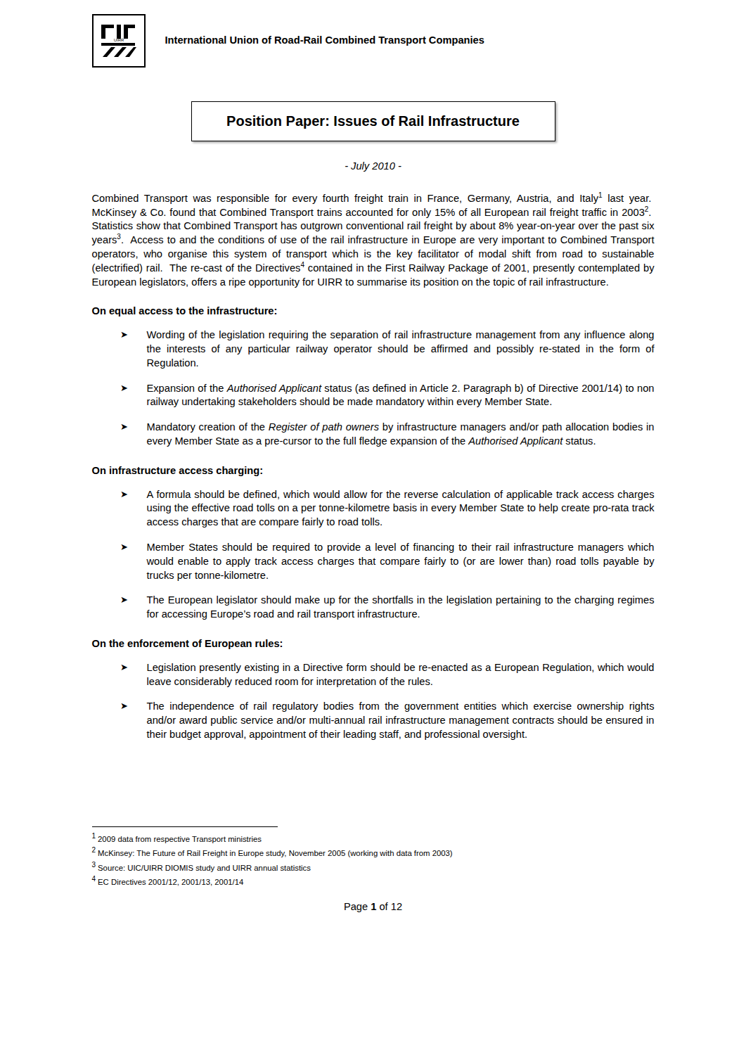UIRR
International Union of Road-Rail Combined Transport Companies
Position Paper: Issues of Rail Infrastructure
- July 2010 -
Combined Transport was responsible for every fourth freight train in France, Germany, Austria, and Italy1 last year. McKinsey & Co. found that Combined Transport trains accounted for only 15% of all European rail freight traffic in 20032. Statistics show that Combined Transport has outgrown conventional rail freight by about 8% year-on-year over the past six years3. Access to and the conditions of use of the rail infrastructure in Europe are very important to Combined Transport operators, who organise this system of transport which is the key facilitator of modal shift from road to sustainable (electrified) rail. The re-cast of the Directives4 contained in the First Railway Package of 2001, presently contemplated by European legislators, offers a ripe opportunity for UIRR to summarise its position on the topic of rail infrastructure.
On equal access to the infrastructure:
Wording of the legislation requiring the separation of rail infrastructure management from any influence along the interests of any particular railway operator should be affirmed and possibly re-stated in the form of Regulation.
Expansion of the Authorised Applicant status (as defined in Article 2. Paragraph b) of Directive 2001/14) to non railway undertaking stakeholders should be made mandatory within every Member State.
Mandatory creation of the Register of path owners by infrastructure managers and/or path allocation bodies in every Member State as a pre-cursor to the full fledge expansion of the Authorised Applicant status.
On infrastructure access charging:
A formula should be defined, which would allow for the reverse calculation of applicable track access charges using the effective road tolls on a per tonne-kilometre basis in every Member State to help create pro-rata track access charges that are compare fairly to road tolls.
Member States should be required to provide a level of financing to their rail infrastructure managers which would enable to apply track access charges that compare fairly to (or are lower than) road tolls payable by trucks per tonne-kilometre.
The European legislator should make up for the shortfalls in the legislation pertaining to the charging regimes for accessing Europe’s road and rail transport infrastructure.
On the enforcement of European rules:
Legislation presently existing in a Directive form should be re-enacted as a European Regulation, which would leave considerably reduced room for interpretation of the rules.
The independence of rail regulatory bodies from the government entities which exercise ownership rights and/or award public service and/or multi-annual rail infrastructure management contracts should be ensured in their budget approval, appointment of their leading staff, and professional oversight.
12009 data from respective Transport ministries
2 McKinsey: The Future of Rail Freight in Europe study, November 2005 (working with data from 2003)
3 Source: UIC/UIRR DIOMIS study and UIRR annual statistics
4 EC Directives 2001/12, 2001/13, 2001/14
Page 1 of 12